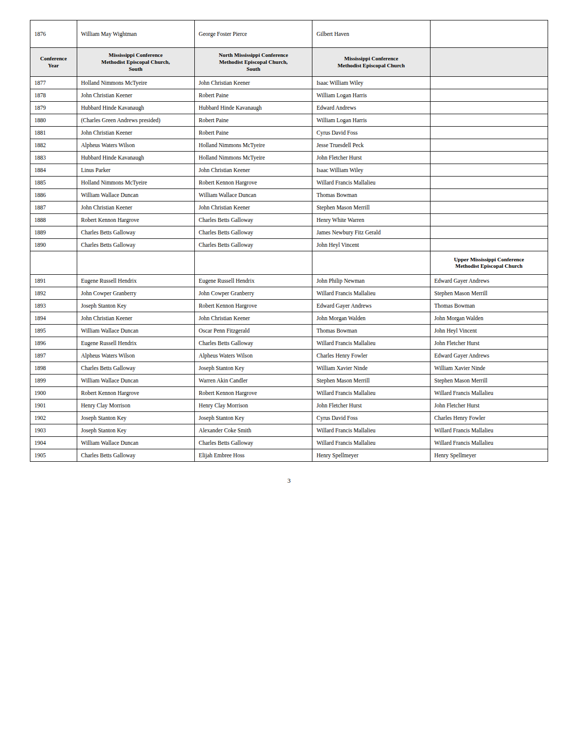| 1876 | William May Wightman | George Foster Pierce | Gilbert Haven | |
| Conference Year | Mississippi Conference Methodist Episcopal Church, South | North Mississippi Conference Methodist Episcopal Church, South | Mississippi Conference Methodist Episcopal Church | |
| 1877 | Holland Nimmons McTyeire | John Christian Keener | Isaac William Wiley | |
| 1878 | John Christian Keener | Robert Paine | William Logan Harris | |
| 1879 | Hubbard Hinde Kavanaugh | Hubbard Hinde Kavanaugh | Edward Andrews | |
| 1880 | (Charles Green Andrews presided) | Robert Paine | William Logan Harris | |
| 1881 | John Christian Keener | Robert Paine | Cyrus David Foss | |
| 1882 | Alpheus Waters Wilson | Holland Nimmons McTyeire | Jesse Truesdell Peck | |
| 1883 | Hubbard Hinde Kavanaugh | Holland Nimmons McTyeire | John Fletcher Hurst | |
| 1884 | Linus Parker | John Christian Keener | Isaac William Wiley | |
| 1885 | Holland Nimmons McTyeire | Robert Kennon Hargrove | Willard Francis Mallalieu | |
| 1886 | William Wallace Duncan | William Wallace Duncan | Thomas Bowman | |
| 1887 | John Christian Keener | John Christian Keener | Stephen Mason Merrill | |
| 1888 | Robert Kennon Hargrove | Charles Betts Galloway | Henry White Warren | |
| 1889 | Charles Betts Galloway | Charles Betts Galloway | James Newbury Fitz Gerald | |
| 1890 | Charles Betts Galloway | Charles Betts Galloway | John Heyl Vincent | |
| | | | | Upper Mississippi Conference Methodist Episcopal Church |
| 1891 | Eugene Russell Hendrix | Eugene Russell Hendrix | John Philip Newman | Edward Gayer Andrews |
| 1892 | John Cowper Granberry | John Cowper Granberry | Willard Francis Mallalieu | Stephen Mason Merrill |
| 1893 | Joseph Stanton Key | Robert Kennon Hargrove | Edward Gayer Andrews | Thomas Bowman |
| 1894 | John Christian Keener | John Christian Keener | John Morgan Walden | John Morgan Walden |
| 1895 | William Wallace Duncan | Oscar Penn Fitzgerald | Thomas Bowman | John Heyl Vincent |
| 1896 | Eugene Russell Hendrix | Charles Betts Galloway | Willard Francis Mallalieu | John Fletcher Hurst |
| 1897 | Alpheus Waters Wilson | Alpheus Waters Wilson | Charles Henry Fowler | Edward Gayer Andrews |
| 1898 | Charles Betts Galloway | Joseph Stanton Key | William Xavier Ninde | William Xavier Ninde |
| 1899 | William Wallace Duncan | Warren Akin Candler | Stephen Mason Merrill | Stephen Mason Merrill |
| 1900 | Robert Kennon Hargrove | Robert Kennon Hargrove | Willard Francis Mallalieu | Willard Francis Mallalieu |
| 1901 | Henry Clay Morrison | Henry Clay Morrison | John Fletcher Hurst | John Fletcher Hurst |
| 1902 | Joseph Stanton Key | Joseph Stanton Key | Cyrus David Foss | Charles Henry Fowler |
| 1903 | Joseph Stanton Key | Alexander Coke Smith | Willard Francis Mallalieu | Willard Francis Mallalieu |
| 1904 | William Wallace Duncan | Charles Betts Galloway | Willard Francis Mallalieu | Willard Francis Mallalieu |
| 1905 | Charles Betts Galloway | Elijah Embree Hoss | Henry Spellmeyer | Henry Spellmeyer |
3